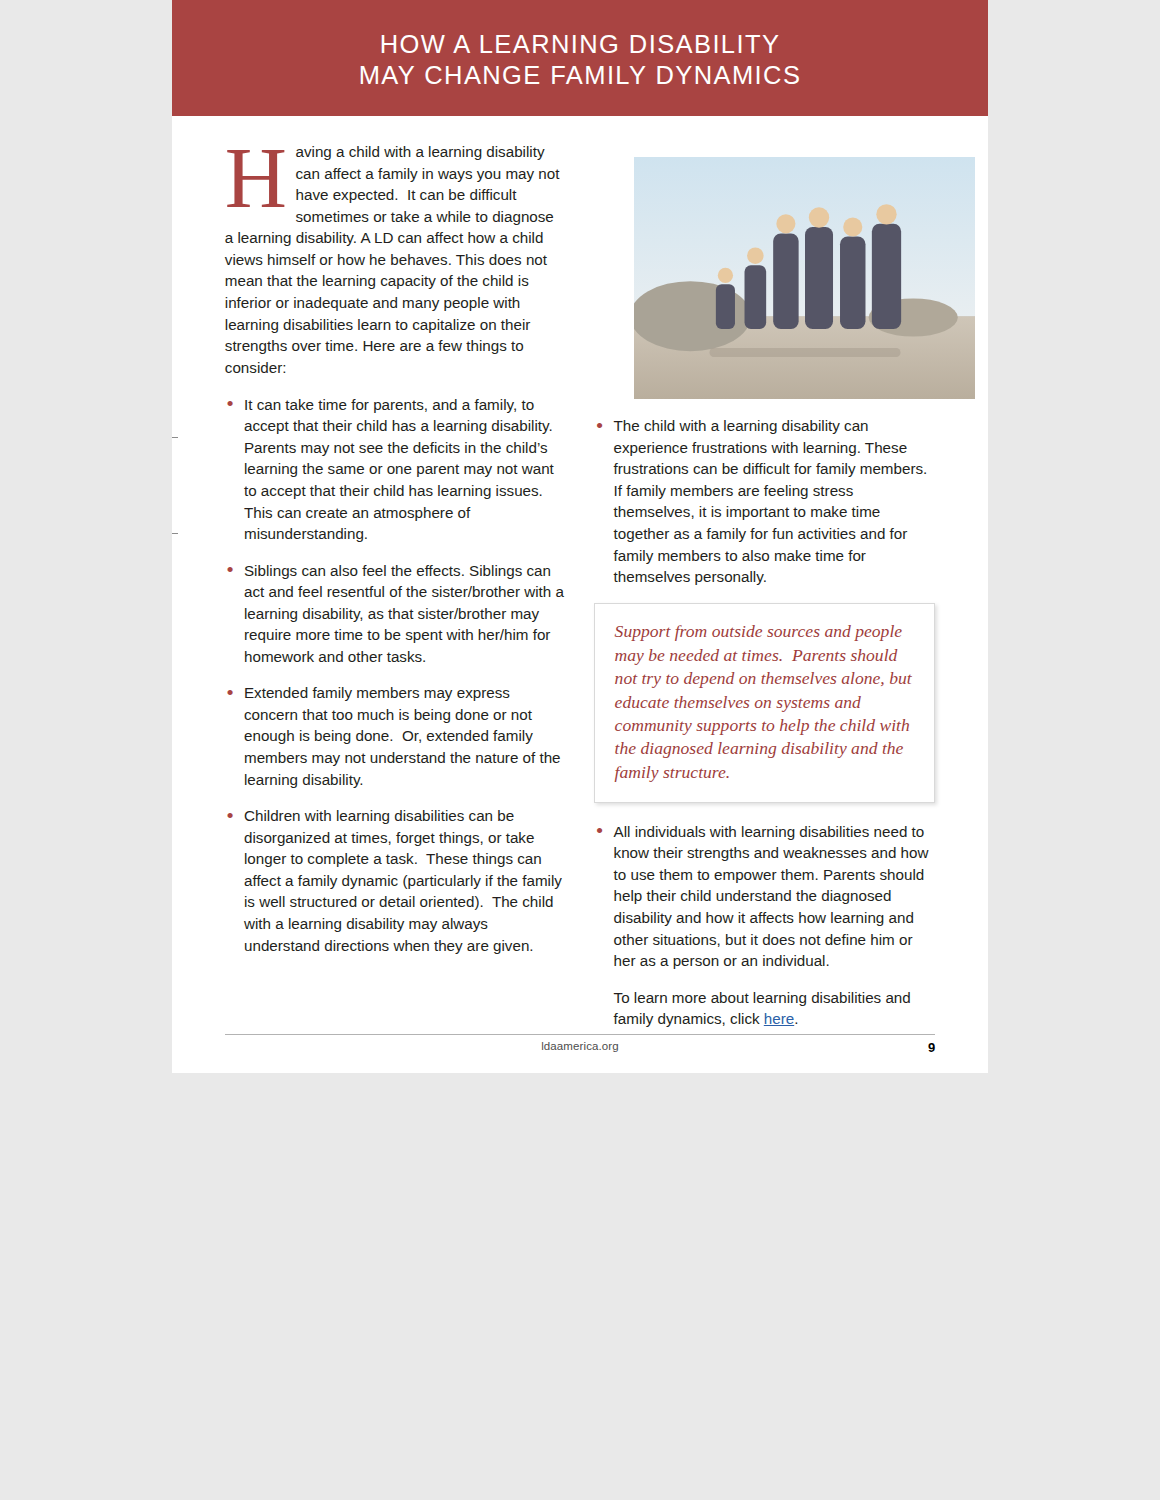How a Learning Disability
May Change Family Dynamics
Having a child with a learning disability can affect a family in ways you may not have expected. It can be difficult sometimes or take a while to diagnose a learning disability. A LD can affect how a child views himself or how he behaves. This does not mean that the learning capacity of the child is inferior or inadequate and many people with learning disabilities learn to capitalize on their strengths over time. Here are a few things to consider:
It can take time for parents, and a family, to accept that their child has a learning disability. Parents may not see the deficits in the child’s learning the same or one parent may not want to accept that their child has learning issues. This can create an atmosphere of misunderstanding.
Siblings can also feel the effects. Siblings can act and feel resentful of the sister/brother with a learning disability, as that sister/brother may require more time to be spent with her/him for homework and other tasks.
Extended family members may express concern that too much is being done or not enough is being done. Or, extended family members may not understand the nature of the learning disability.
Children with learning disabilities can be disorganized at times, forget things, or take longer to complete a task. These things can affect a family dynamic (particularly if the family is well structured or detail oriented). The child with a learning disability may always understand directions when they are given.
The child with a learning disability can experience frustrations with learning. These frustrations can be difficult for family members. If family members are feeling stress themselves, it is important to make time together as a family for fun activities and for family members to also make time for themselves personally.
Support from outside sources and people may be needed at times. Parents should not try to depend on themselves alone, but educate themselves on systems and community supports to help the child with the diagnosed learning disability and the family structure.
All individuals with learning disabilities need to know their strengths and weaknesses and how to use them to empower them. Parents should help their child understand the diagnosed disability and how it affects how learning and other situations, but it does not define him or her as a person or an individual.
To learn more about learning disabilities and family dynamics, click here.
ldaamerica.org 9